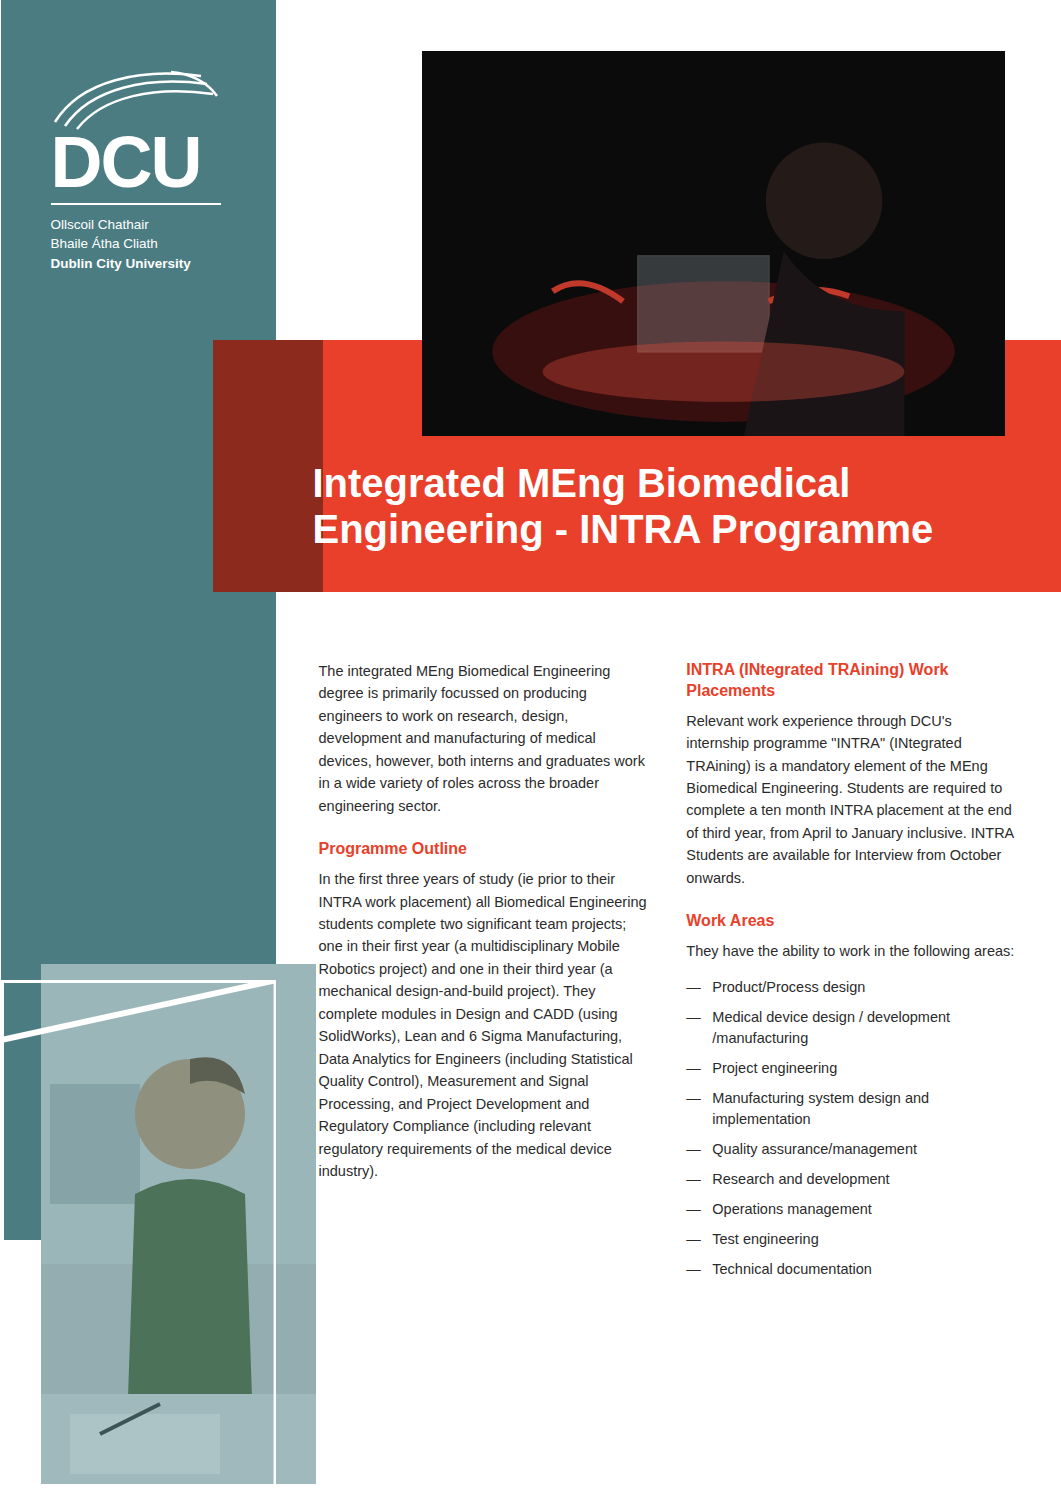DCU
Ollscoil Chathair
Bhaile Átha Cliath
Dublin City University
Integrated MEng Biomedical Engineering - INTRA Programme
The integrated MEng Biomedical Engineering degree is primarily focussed on producing engineers to work on research, design, development and manufacturing of medical devices, however, both interns and graduates work in a wide variety of roles across the broader engineering sector.
Programme Outline
In the first three years of study (ie prior to their INTRA work placement) all Biomedical Engineering students complete two significant team projects; one in their first year (a multidisciplinary Mobile Robotics project) and one in their third year (a mechanical design-and-build project). They complete modules in Design and CADD (using SolidWorks), Lean and 6 Sigma Manufacturing, Data Analytics for Engineers (including Statistical Quality Control), Measurement and Signal Processing, and Project Development and Regulatory Compliance (including relevant regulatory requirements of the medical device industry).
INTRA (INtegrated TRAining) Work Placements
Relevant work experience through DCU's internship programme "INTRA" (INtegrated TRAining) is a mandatory element of the MEng Biomedical Engineering. Students are required to complete a ten month INTRA placement at the end of third year, from April to January inclusive. INTRA Students are available for Interview from October onwards.
Work Areas
They have the ability to work in the following areas:
Product/Process design
Medical device design / development /manufacturing
Project engineering
Manufacturing system design and implementation
Quality assurance/management
Research and development
Operations management
Test engineering
Technical documentation